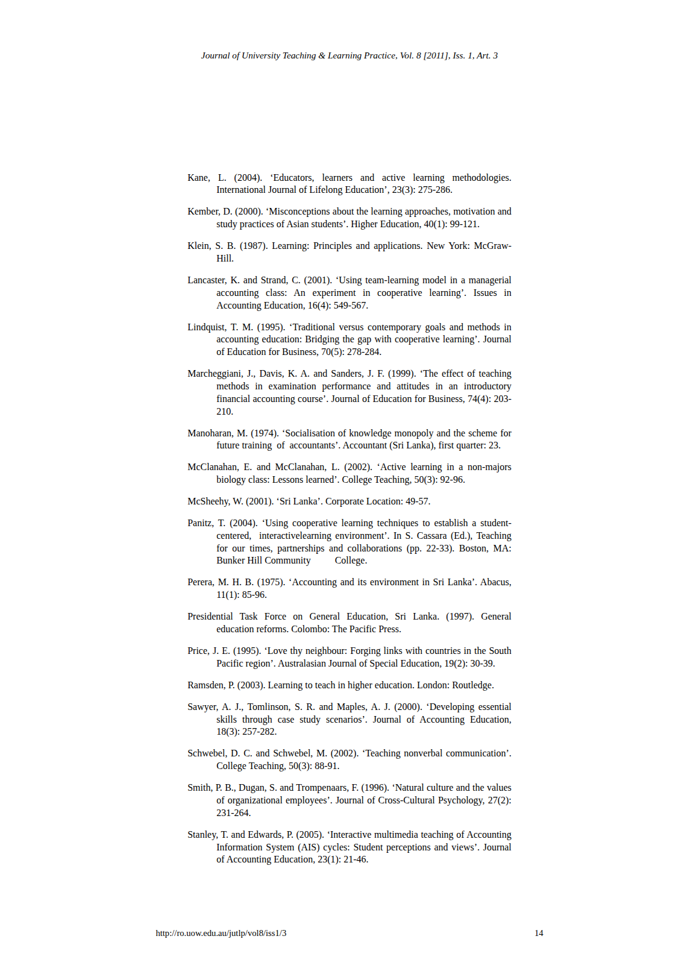Journal of University Teaching & Learning Practice, Vol. 8 [2011], Iss. 1, Art. 3
Kane, L. (2004). ‘Educators, learners and active learning methodologies. International Journal of Lifelong Education’, 23(3): 275-286.
Kember, D. (2000). ‘Misconceptions about the learning approaches, motivation and study practices of Asian students’. Higher Education, 40(1): 99-121.
Klein, S. B. (1987). Learning: Principles and applications. New York: McGraw-Hill.
Lancaster, K. and Strand, C. (2001). ‘Using team-learning model in a managerial accounting class: An experiment in cooperative learning’. Issues in Accounting Education, 16(4): 549-567.
Lindquist, T. M. (1995). ‘Traditional versus contemporary goals and methods in accounting education: Bridging the gap with cooperative learning’. Journal of Education for Business, 70(5): 278-284.
Marcheggiani, J., Davis, K. A. and Sanders, J. F. (1999). ‘The effect of teaching methods in examination performance and attitudes in an introductory financial accounting course’. Journal of Education for Business, 74(4): 203-210.
Manoharan, M. (1974). ‘Socialisation of knowledge monopoly and the scheme for future training of accountants’. Accountant (Sri Lanka), first quarter: 23.
McClanahan, E. and McClanahan, L. (2002). ‘Active learning in a non-majors biology class: Lessons learned’. College Teaching, 50(3): 92-96.
McSheehy, W. (2001). ‘Sri Lanka’. Corporate Location: 49-57.
Panitz, T. (2004). ‘Using cooperative learning techniques to establish a student-centered, interactivelearning environment’. In S. Cassara (Ed.), Teaching for our times, partnerships and collaborations (pp. 22-33). Boston, MA: Bunker Hill Community College.
Perera, M. H. B. (1975). ‘Accounting and its environment in Sri Lanka’. Abacus, 11(1): 85-96.
Presidential Task Force on General Education, Sri Lanka. (1997). General education reforms. Colombo: The Pacific Press.
Price, J. E. (1995). ‘Love thy neighbour: Forging links with countries in the South Pacific region’. Australasian Journal of Special Education, 19(2): 30-39.
Ramsden, P. (2003). Learning to teach in higher education. London: Routledge.
Sawyer, A. J., Tomlinson, S. R. and Maples, A. J. (2000). ‘Developing essential skills through case study scenarios’. Journal of Accounting Education, 18(3): 257-282.
Schwebel, D. C. and Schwebel, M. (2002). ‘Teaching nonverbal communication’. College Teaching, 50(3): 88-91.
Smith, P. B., Dugan, S. and Trompenaars, F. (1996). ‘Natural culture and the values of organizational employees’. Journal of Cross-Cultural Psychology, 27(2): 231-264.
Stanley, T. and Edwards, P. (2005). ‘Interactive multimedia teaching of Accounting Information System (AIS) cycles: Student perceptions and views’. Journal of Accounting Education, 23(1): 21-46.
http://ro.uow.edu.au/jutlp/vol8/iss1/3 14